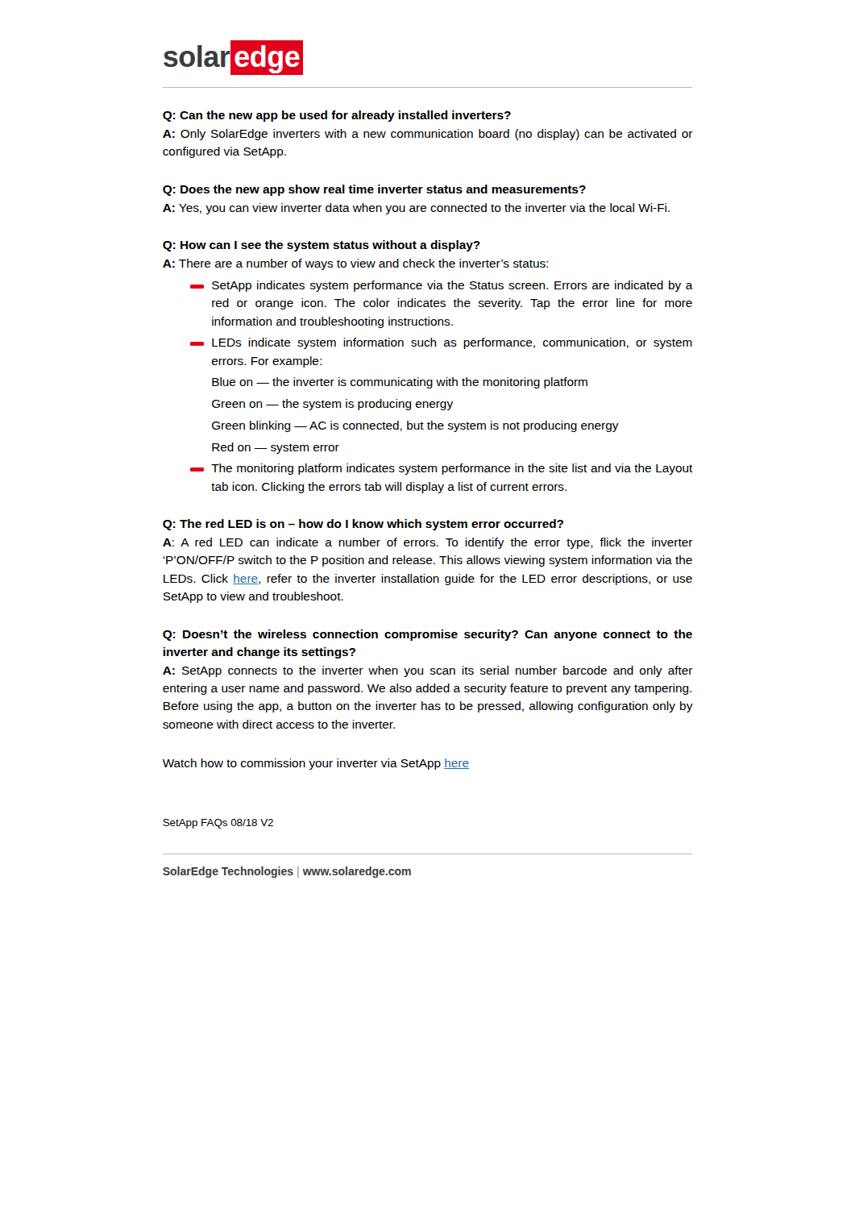solar edge
Q: Can the new app be used for already installed inverters?
A: Only SolarEdge inverters with a new communication board (no display) can be activated or configured via SetApp.
Q: Does the new app show real time inverter status and measurements?
A: Yes, you can view inverter data when you are connected to the inverter via the local Wi-Fi.
Q: How can I see the system status without a display?
A: There are a number of ways to view and check the inverter’s status:
SetApp indicates system performance via the Status screen. Errors are indicated by a red or orange icon. The color indicates the severity. Tap the error line for more information and troubleshooting instructions.
LEDs indicate system information such as performance, communication, or system errors. For example:
Blue on — the inverter is communicating with the monitoring platform
Green on — the system is producing energy
Green blinking — AC is connected, but the system is not producing energy
Red on — system error
The monitoring platform indicates system performance in the site list and via the Layout tab icon. Clicking the errors tab will display a list of current errors.
Q: The red LED is on – how do I know which system error occurred?
A: A red LED can indicate a number of errors. To identify the error type, flick the inverter ‘P’ON/OFF/P switch to the P position and release. This allows viewing system information via the LEDs. Click here, refer to the inverter installation guide for the LED error descriptions, or use SetApp to view and troubleshoot.
Q: Doesn’t the wireless connection compromise security? Can anyone connect to the inverter and change its settings?
A: SetApp connects to the inverter when you scan its serial number barcode and only after entering a user name and password. We also added a security feature to prevent any tampering. Before using the app, a button on the inverter has to be pressed, allowing configuration only by someone with direct access to the inverter.
Watch how to commission your inverter via SetApp here
SetApp FAQs 08/18 V2
SolarEdge Technologies|www.solaredge.com